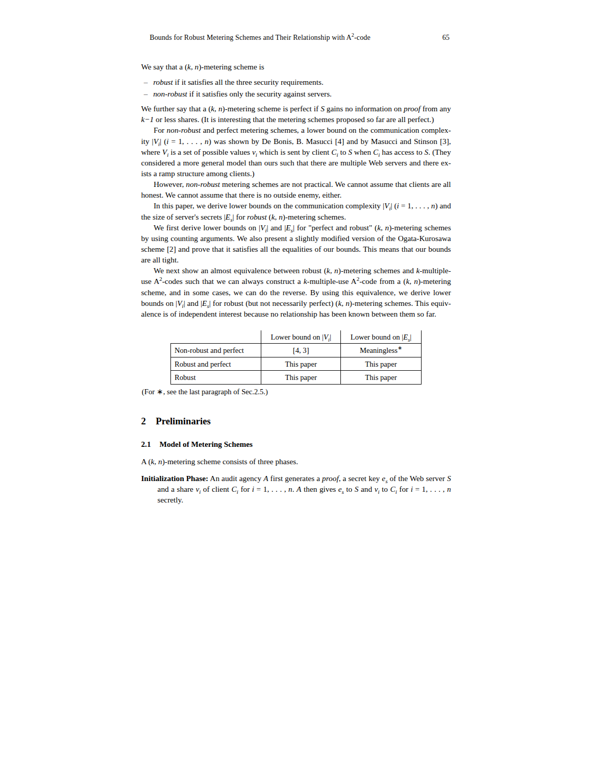Bounds for Robust Metering Schemes and Their Relationship with A2-code 65
We say that a (k, n)-metering scheme is
robust if it satisfies all the three security requirements.
non-robust if it satisfies only the security against servers.
We further say that a (k, n)-metering scheme is perfect if S gains no information on proof from any k−1 or less shares. (It is interesting that the metering schemes proposed so far are all perfect.)
For non-robust and perfect metering schemes, a lower bound on the communication complexity |Vi| (i = 1, . . . , n) was shown by De Bonis, B. Masucci [4] and by Masucci and Stinson [3], where Vi is a set of possible values vi which is sent by client Ci to S when Ci has access to S. (They considered a more general model than ours such that there are multiple Web servers and there exists a ramp structure among clients.)
However, non-robust metering schemes are not practical. We cannot assume that clients are all honest. We cannot assume that there is no outside enemy, either.
In this paper, we derive lower bounds on the communication complexity |Vi| (i = 1, . . . , n) and the size of server's secrets |Es| for robust (k, n)-metering schemes.
We first derive lower bounds on |Vi| and |Es| for "perfect and robust" (k, n)-metering schemes by using counting arguments. We also present a slightly modified version of the Ogata-Kurosawa scheme [2] and prove that it satisfies all the equalities of our bounds. This means that our bounds are all tight.
We next show an almost equivalence between robust (k, n)-metering schemes and k-multiple-use A2-codes such that we can always construct a k-multiple-use A2-code from a (k, n)-metering scheme, and in some cases, we can do the reverse. By using this equivalence, we derive lower bounds on |Vi| and |Es| for robust (but not necessarily perfect) (k, n)-metering schemes. This equivalence is of independent interest because no relationship has been known between them so far.
| | Lower bound on / V i / | Lower bound on / E s / |
| Non-robust and perfect | [4, 3] | Meaningless ∗ |
| Robust and perfect | This paper | This paper |
| Robust | This paper | This paper |
(For ∗, see the last paragraph of Sec.2.5.)
2 Preliminaries
2.1 Model of Metering Schemes
A (k, n)-metering scheme consists of three phases.
Initialization Phase: An audit agency A first generates a proof, a secret key es of the Web server S and a share vi of client Ci for i = 1, . . . , n. A then gives es to S and vi to Ci for i = 1, . . . , n secretly.